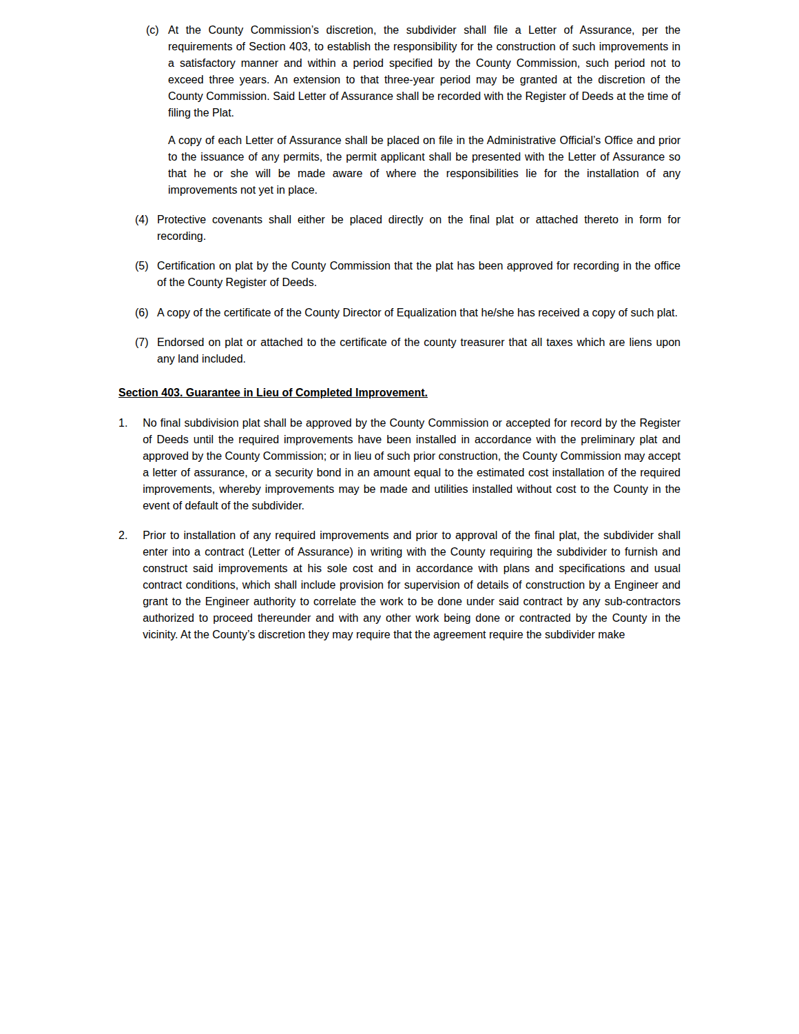(c) At the County Commission’s discretion, the subdivider shall file a Letter of Assurance, per the requirements of Section 403, to establish the responsibility for the construction of such improvements in a satisfactory manner and within a period specified by the County Commission, such period not to exceed three years. An extension to that three-year period may be granted at the discretion of the County Commission. Said Letter of Assurance shall be recorded with the Register of Deeds at the time of filing the Plat.
A copy of each Letter of Assurance shall be placed on file in the Administrative Official’s Office and prior to the issuance of any permits, the permit applicant shall be presented with the Letter of Assurance so that he or she will be made aware of where the responsibilities lie for the installation of any improvements not yet in place.
(4) Protective covenants shall either be placed directly on the final plat or attached thereto in form for recording.
(5) Certification on plat by the County Commission that the plat has been approved for recording in the office of the County Register of Deeds.
(6) A copy of the certificate of the County Director of Equalization that he/she has received a copy of such plat.
(7) Endorsed on plat or attached to the certificate of the county treasurer that all taxes which are liens upon any land included.
Section 403. Guarantee in Lieu of Completed Improvement.
1. No final subdivision plat shall be approved by the County Commission or accepted for record by the Register of Deeds until the required improvements have been installed in accordance with the preliminary plat and approved by the County Commission; or in lieu of such prior construction, the County Commission may accept a letter of assurance, or a security bond in an amount equal to the estimated cost installation of the required improvements, whereby improvements may be made and utilities installed without cost to the County in the event of default of the subdivider.
2. Prior to installation of any required improvements and prior to approval of the final plat, the subdivider shall enter into a contract (Letter of Assurance) in writing with the County requiring the subdivider to furnish and construct said improvements at his sole cost and in accordance with plans and specifications and usual contract conditions, which shall include provision for supervision of details of construction by a Engineer and grant to the Engineer authority to correlate the work to be done under said contract by any sub-contractors authorized to proceed thereunder and with any other work being done or contracted by the County in the vicinity. At the County’s discretion they may require that the agreement require the subdivider make